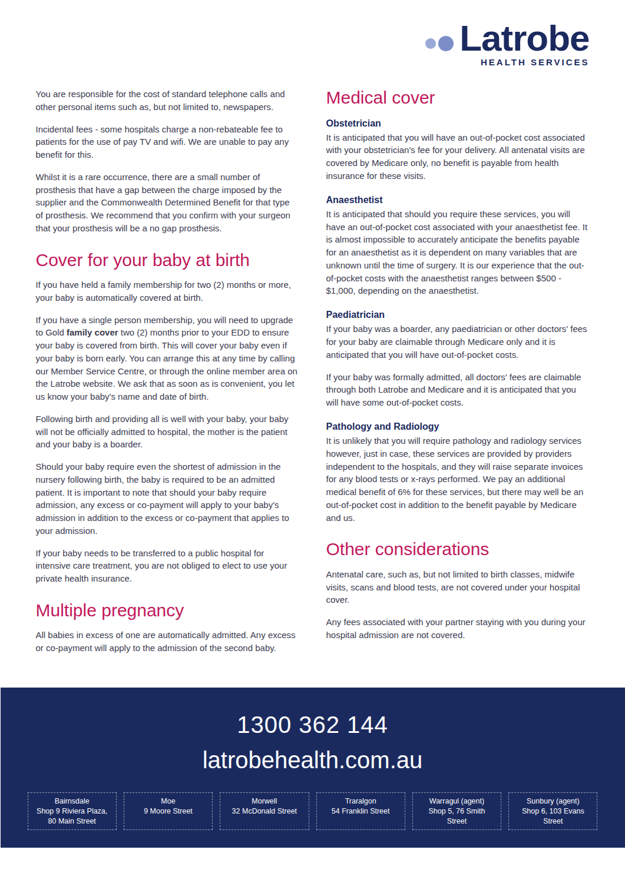Latrobe
HEALTH SERVICES
You are responsible for the cost of standard telephone calls and other personal items such as, but not limited to, newspapers.
Incidental fees - some hospitals charge a non-rebateable fee to patients for the use of pay TV and wifi. We are unable to pay any benefit for this.
Whilst it is a rare occurrence, there are a small number of prosthesis that have a gap between the charge imposed by the supplier and the Commonwealth Determined Benefit for that type of prosthesis. We recommend that you confirm with your surgeon that your prosthesis will be a no gap prosthesis.
Cover for your baby at birth
If you have held a family membership for two (2) months or more, your baby is automatically covered at birth.
If you have a single person membership, you will need to upgrade to Gold family cover two (2) months prior to your EDD to ensure your baby is covered from birth. This will cover your baby even if your baby is born early. You can arrange this at any time by calling our Member Service Centre, or through the online member area on the Latrobe website. We ask that as soon as is convenient, you let us know your baby's name and date of birth.
Following birth and providing all is well with your baby, your baby will not be officially admitted to hospital, the mother is the patient and your baby is a boarder.
Should your baby require even the shortest of admission in the nursery following birth, the baby is required to be an admitted patient. It is important to note that should your baby require admission, any excess or co-payment will apply to your baby's admission in addition to the excess or co-payment that applies to your admission.
If your baby needs to be transferred to a public hospital for intensive care treatment, you are not obliged to elect to use your private health insurance.
Multiple pregnancy
All babies in excess of one are automatically admitted. Any excess or co-payment will apply to the admission of the second baby.
Medical cover
Obstetrician
It is anticipated that you will have an out-of-pocket cost associated with your obstetrician's fee for your delivery. All antenatal visits are covered by Medicare only, no benefit is payable from health insurance for these visits.
Anaesthetist
It is anticipated that should you require these services, you will have an out-of-pocket cost associated with your anaesthetist fee. It is almost impossible to accurately anticipate the benefits payable for an anaesthetist as it is dependent on many variables that are unknown until the time of surgery. It is our experience that the out-of-pocket costs with the anaesthetist ranges between $500 - $1,000, depending on the anaesthetist.
Paediatrician
If your baby was a boarder, any paediatrician or other doctors' fees for your baby are claimable through Medicare only and it is anticipated that you will have out-of-pocket costs.
If your baby was formally admitted, all doctors' fees are claimable through both Latrobe and Medicare and it is anticipated that you will have some out-of-pocket costs.
Pathology and Radiology
It is unlikely that you will require pathology and radiology services however, just in case, these services are provided by providers independent to the hospitals, and they will raise separate invoices for any blood tests or x-rays performed. We pay an additional medical benefit of 6% for these services, but there may well be an out-of-pocket cost in addition to the benefit payable by Medicare and us.
Other considerations
Antenatal care, such as, but not limited to birth classes, midwife visits, scans and blood tests, are not covered under your hospital cover.
Any fees associated with your partner staying with you during your hospital admission are not covered.
1300 362 144
latrobehealth.com.au
Bairnsdale Shop 9 Riviera Plaza,
80 Main Street
Moe 9 Moore Street
Morwell 32 McDonald Street
Traralgon 54 Franklin Street
Warragul (agent) Shop 5, 76 Smith Street
Sunbury (agent) Shop 6, 103 Evans Street